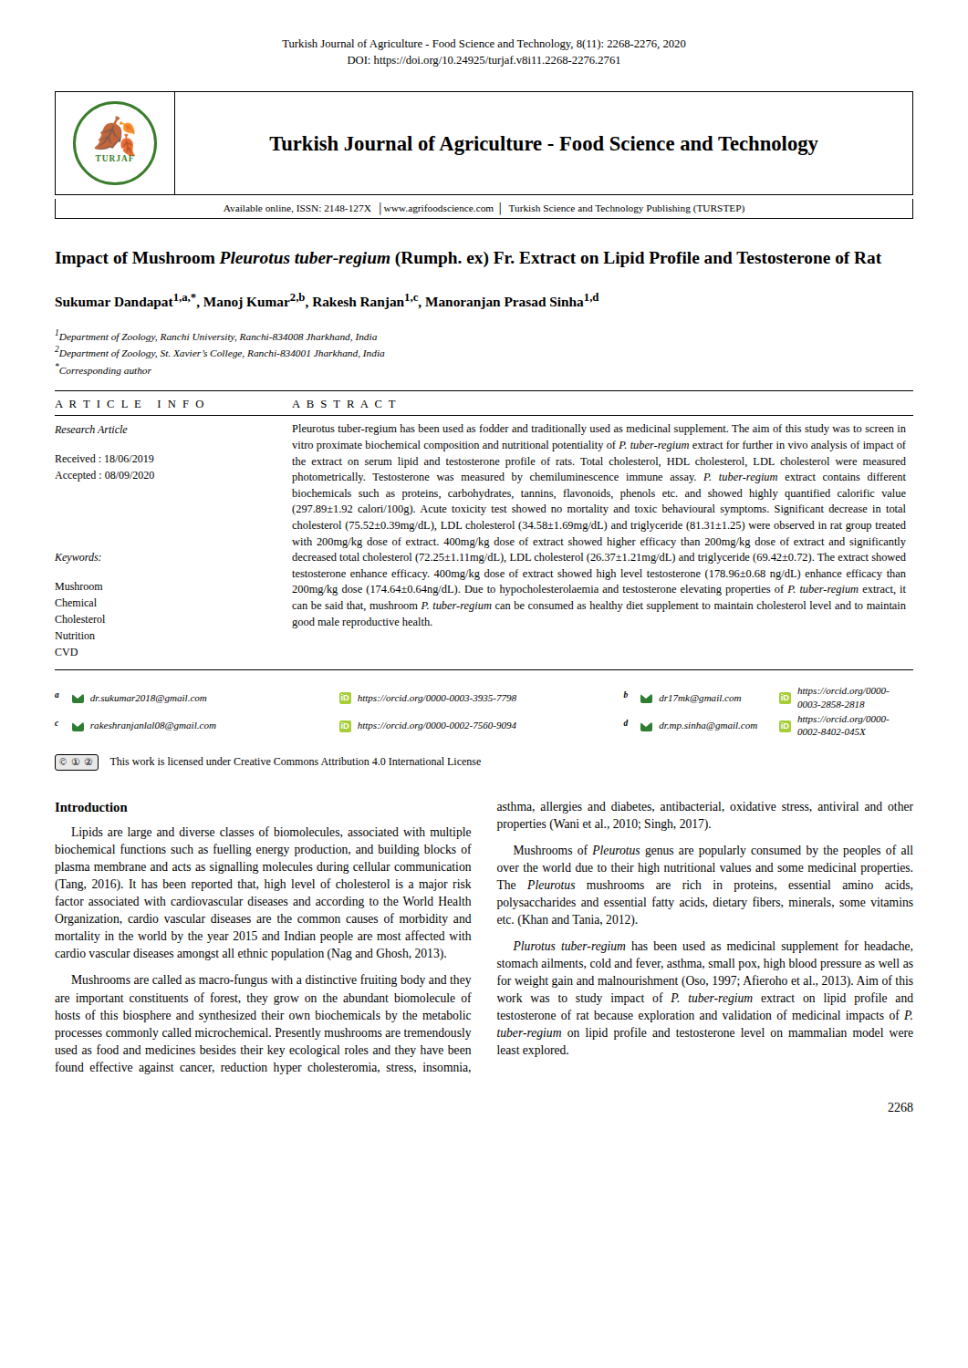Turkish Journal of Agriculture - Food Science and Technology, 8(11): 2268-2276, 2020
DOI: https://doi.org/10.24925/turjaf.v8i11.2268-2276.2761
🍂
TURJAF
Turkish Journal of Agriculture - Food Science and Technology
Available online, ISSN: 2148-127X │www.agrifoodscience.com │ Turkish Science and Technology Publishing (TURSTEP)
Impact of Mushroom Pleurotus tuber-regium (Rumph. ex) Fr. Extract on Lipid Profile and Testosterone of Rat
Sukumar Dandapat1,a,*, Manoj Kumar2,b, Rakesh Ranjan1,c, Manoranjan Prasad Sinha1,d
1Department of Zoology, Ranchi University, Ranchi-834008 Jharkhand, India
2Department of Zoology, St. Xavier’s College, Ranchi-834001 Jharkhand, India
*Corresponding author
| A R T I C L E I N F O | A B S T R A C T |
| Research Article Received : 18/06/2019 Accepted : 08/09/2020 Keywords: Mushroom Chemical Cholesterol Nutrition CVD | Pleurotus tuber-regium has been used as fodder and traditionally used as medicinal supplement. The aim of this study was to screen in vitro proximate biochemical composition and nutritional potentiality of P. tuber-regium extract for further in vivo analysis of impact of the extract on serum lipid and testosterone profile of rats. Total cholesterol, HDL cholesterol, LDL cholesterol were measured photometrically. Testosterone was measured by chemiluminescence immune assay. P. tuber-regium extract contains different biochemicals such as proteins, carbohydrates, tannins, flavonoids, phenols etc. and showed highly quantified calorific value (297.89±1.92 calori/100g). Acute toxicity test showed no mortality and toxic behavioural symptoms. Significant decrease in total cholesterol (75.52±0.39mg/dL), LDL cholesterol (34.58±1.69mg/dL) and triglyceride (81.31±1.25) were observed in rat group treated with 200mg/kg dose of extract. 400mg/kg dose of extract showed higher efficacy than 200mg/kg dose of extract and significantly decreased total cholesterol (72.25±1.11mg/dL), LDL cholesterol (26.37±1.21mg/dL) and triglyceride (69.42±0.72). The extract showed testosterone enhance efficacy. 400mg/kg dose of extract showed high level testosterone (178.96±0.68 ng/dL) enhance efficacy than 200mg/kg dose (174.64±0.64ng/dL). Due to hypocholesterolaemia and testosterone elevating properties of P. tuber-regium extract, it can be said that, mushroom P. tuber-regium can be consumed as healthy diet supplement to maintain cholesterol level and to maintain good male reproductive health. |
| a | | dr.sukumar2018@gmail.com | iD | https://orcid.org/0000-0003-3935-7798 | b | | dr17mk@gmail.com | iD | https://orcid.org/0000-0003-2858-2818 |
| c | | rakeshranjanlal08@gmail.com | iD | https://orcid.org/0000-0002-7560-9094 | d | | dr.mp.sinha@gmail.com | iD | https://orcid.org/0000-0002-8402-045X |
© ① ② This work is licensed under Creative Commons Attribution 4.0 International License
Introduction
Lipids are large and diverse classes of biomolecules, associated with multiple biochemical functions such as fuelling energy production, and building blocks of plasma membrane and acts as signalling molecules during cellular communication (Tang, 2016). It has been reported that, high level of cholesterol is a major risk factor associated with cardiovascular diseases and according to the World Health Organization, cardio vascular diseases are the common causes of morbidity and mortality in the world by the year 2015 and Indian people are most affected with cardio vascular diseases amongst all ethnic population (Nag and Ghosh, 2013).
Mushrooms are called as macro-fungus with a distinctive fruiting body and they are important constituents of forest, they grow on the abundant biomolecule of hosts of this biosphere and synthesized their own biochemicals by the metabolic processes commonly called microchemical. Presently mushrooms are tremendously used as food and medicines besides their key ecological roles and they have been found effective against cancer, reduction hyper cholesteromia, stress, insomnia, asthma, allergies and diabetes, antibacterial, oxidative stress, antiviral and other properties (Wani et al., 2010; Singh, 2017).
Mushrooms of Pleurotus genus are popularly consumed by the peoples of all over the world due to their high nutritional values and some medicinal properties. The Pleurotus mushrooms are rich in proteins, essential amino acids, polysaccharides and essential fatty acids, dietary fibers, minerals, some vitamins etc. (Khan and Tania, 2012).
Plurotus tuber-regium has been used as medicinal supplement for headache, stomach ailments, cold and fever, asthma, small pox, high blood pressure as well as for weight gain and malnourishment (Oso, 1997; Afieroho et al., 2013). Aim of this work was to study impact of P. tuber-regium extract on lipid profile and testosterone of rat because exploration and validation of medicinal impacts of P. tuber-regium on lipid profile and testosterone level on mammalian model were least explored.
2268